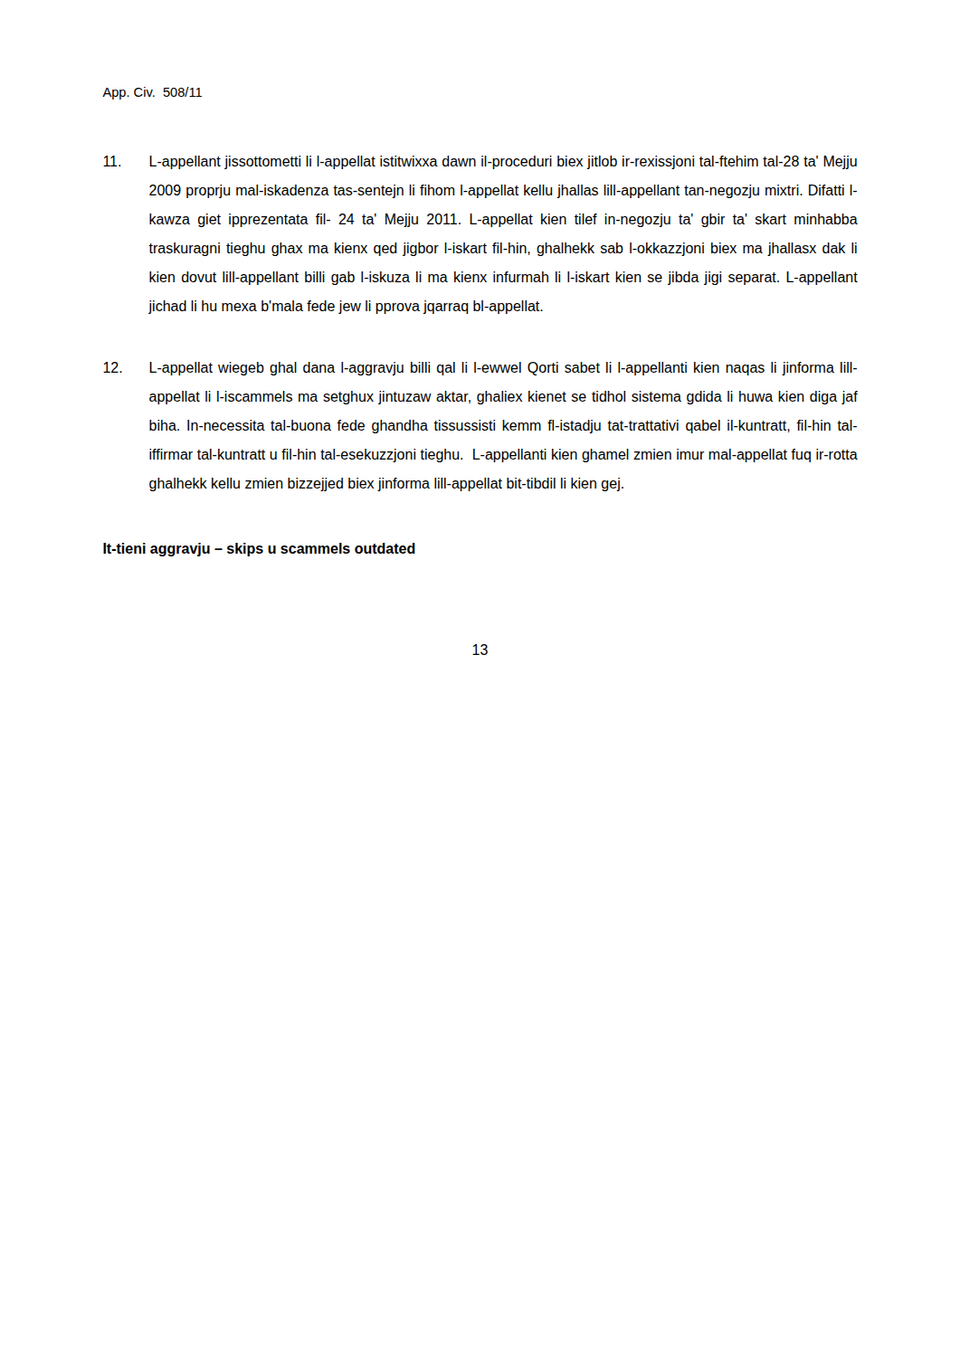App. Civ. 508/11
11. L-appellant jissottometti li l-appellat istitwixxa dawn il-proceduri biex jitlob ir-rexissjoni tal-ftehim tal-28 ta' Mejju 2009 proprju mal-iskadenza tas-sentejn li fihom l-appellat kellu jhallas lill-appellant tan-negozju mixtri. Difatti l-kawza giet ipprezentata fil- 24 ta' Mejju 2011. L-appellat kien tilef in-negozju ta' gbir ta' skart minhabba traskuragni tieghu ghax ma kienx qed jigbor l-iskart fil-hin, ghalhekk sab l-okkazzjoni biex ma jhallasx dak li kien dovut lill-appellant billi gab l-iskuza li ma kienx infurmah li l-iskart kien se jibda jigi separat. L-appellant jichad li hu mexa b'mala fede jew li pprova jqarraq bl-appellat.
12. L-appellat wiegeb ghal dana l-aggravju billi qal li l-ewwel Qorti sabet li l-appellanti kien naqas li jinforma lill-appellat li l-iscammels ma setghux jintuzaw aktar, ghaliex kienet se tidhol sistema gdida li huwa kien diga jaf biha. In-necessita tal-buona fede ghandha tissussisti kemm fl-istadju tat-trattativi qabel il-kuntratt, fil-hin tal-iffirmar tal-kuntratt u fil-hin tal-esekuzzjoni tieghu. L-appellanti kien ghamel zmien imur mal-appellat fuq ir-rotta ghalhekk kellu zmien bizzejjed biex jinforma lill-appellat bit-tibdil li kien gej.
It-tieni aggravju – skips u scammels outdated
13